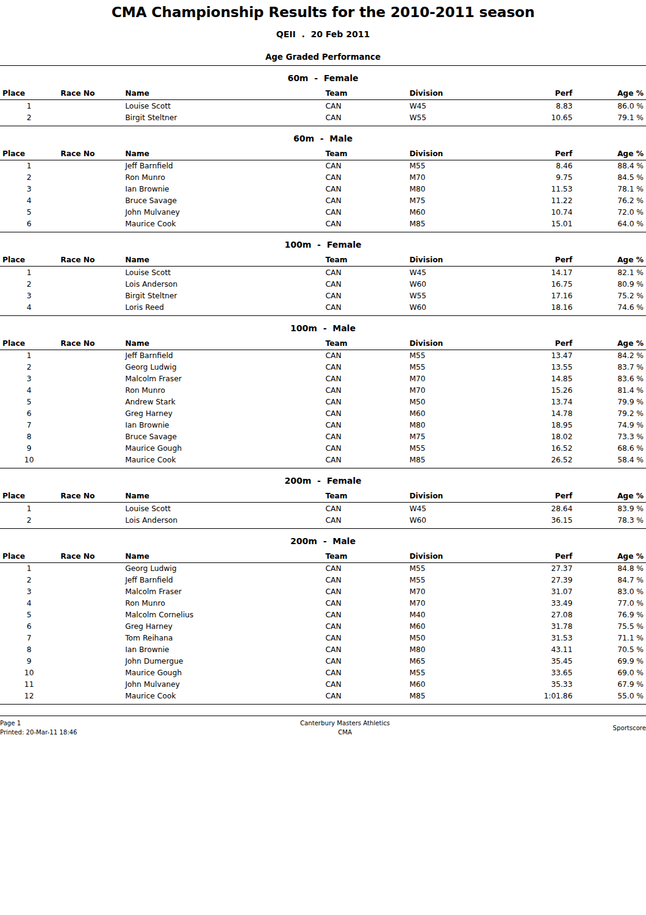CMA Championship Results for the 2010-2011 season
QEII . 20 Feb 2011
Age Graded Performance
60m - Female
| Place | Race No | Name | Team | Division | Perf | Age % |
| --- | --- | --- | --- | --- | --- | --- |
| 1 | | Louise Scott | CAN | W45 | 8.83 | 86.0 % |
| 2 | | Birgit Steltner | CAN | W55 | 10.65 | 79.1 % |
60m - Male
| Place | Race No | Name | Team | Division | Perf | Age % |
| --- | --- | --- | --- | --- | --- | --- |
| 1 | | Jeff Barnfield | CAN | M55 | 8.46 | 88.4 % |
| 2 | | Ron Munro | CAN | M70 | 9.75 | 84.5 % |
| 3 | | Ian Brownie | CAN | M80 | 11.53 | 78.1 % |
| 4 | | Bruce Savage | CAN | M75 | 11.22 | 76.2 % |
| 5 | | John Mulvaney | CAN | M60 | 10.74 | 72.0 % |
| 6 | | Maurice Cook | CAN | M85 | 15.01 | 64.0 % |
100m - Female
| Place | Race No | Name | Team | Division | Perf | Age % |
| --- | --- | --- | --- | --- | --- | --- |
| 1 | | Louise Scott | CAN | W45 | 14.17 | 82.1 % |
| 2 | | Lois Anderson | CAN | W60 | 16.75 | 80.9 % |
| 3 | | Birgit Steltner | CAN | W55 | 17.16 | 75.2 % |
| 4 | | Loris Reed | CAN | W60 | 18.16 | 74.6 % |
100m - Male
| Place | Race No | Name | Team | Division | Perf | Age % |
| --- | --- | --- | --- | --- | --- | --- |
| 1 | | Jeff Barnfield | CAN | M55 | 13.47 | 84.2 % |
| 2 | | Georg Ludwig | CAN | M55 | 13.55 | 83.7 % |
| 3 | | Malcolm Fraser | CAN | M70 | 14.85 | 83.6 % |
| 4 | | Ron Munro | CAN | M70 | 15.26 | 81.4 % |
| 5 | | Andrew Stark | CAN | M50 | 13.74 | 79.9 % |
| 6 | | Greg Harney | CAN | M60 | 14.78 | 79.2 % |
| 7 | | Ian Brownie | CAN | M80 | 18.95 | 74.9 % |
| 8 | | Bruce Savage | CAN | M75 | 18.02 | 73.3 % |
| 9 | | Maurice Gough | CAN | M55 | 16.52 | 68.6 % |
| 10 | | Maurice Cook | CAN | M85 | 26.52 | 58.4 % |
200m - Female
| Place | Race No | Name | Team | Division | Perf | Age % |
| --- | --- | --- | --- | --- | --- | --- |
| 1 | | Louise Scott | CAN | W45 | 28.64 | 83.9 % |
| 2 | | Lois Anderson | CAN | W60 | 36.15 | 78.3 % |
200m - Male
| Place | Race No | Name | Team | Division | Perf | Age % |
| --- | --- | --- | --- | --- | --- | --- |
| 1 | | Georg Ludwig | CAN | M55 | 27.37 | 84.8 % |
| 2 | | Jeff Barnfield | CAN | M55 | 27.39 | 84.7 % |
| 3 | | Malcolm Fraser | CAN | M70 | 31.07 | 83.0 % |
| 4 | | Ron Munro | CAN | M70 | 33.49 | 77.0 % |
| 5 | | Malcolm Cornelius | CAN | M40 | 27.08 | 76.9 % |
| 6 | | Greg Harney | CAN | M60 | 31.78 | 75.5 % |
| 7 | | Tom Reihana | CAN | M50 | 31.53 | 71.1 % |
| 8 | | Ian Brownie | CAN | M80 | 43.11 | 70.5 % |
| 9 | | John Dumergue | CAN | M65 | 35.45 | 69.9 % |
| 10 | | Maurice Gough | CAN | M55 | 33.65 | 69.0 % |
| 11 | | John Mulvaney | CAN | M60 | 35.33 | 67.9 % |
| 12 | | Maurice Cook | CAN | M85 | 1:01.86 | 55.0 % |
Page 1
Printed: 20-Mar-11 18:46
Sportscore
Canterbury Masters Athletics
CMA